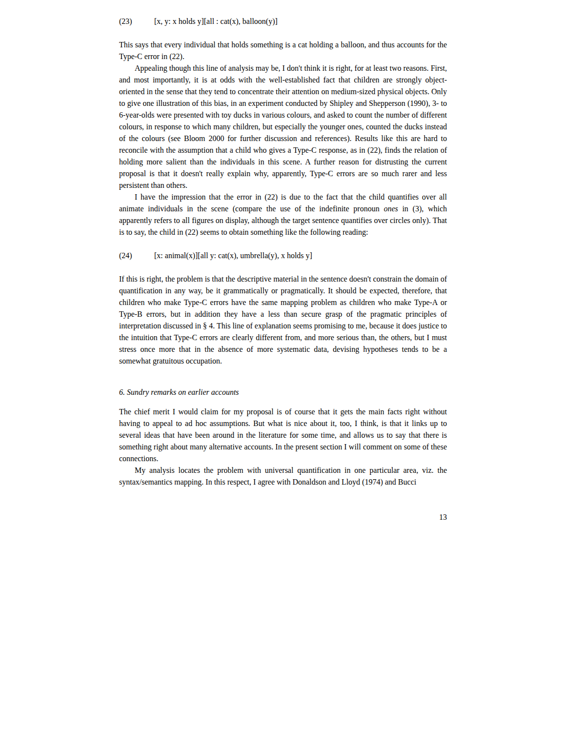(23) [x, y: x holds y][all : cat(x), balloon(y)]
This says that every individual that holds something is a cat holding a balloon, and thus accounts for the Type-C error in (22).
Appealing though this line of analysis may be, I don't think it is right, for at least two reasons. First, and most importantly, it is at odds with the well-established fact that children are strongly object-oriented in the sense that they tend to concentrate their attention on medium-sized physical objects. Only to give one illustration of this bias, in an experiment conducted by Shipley and Shepperson (1990), 3- to 6-year-olds were presented with toy ducks in various colours, and asked to count the number of different colours, in response to which many children, but especially the younger ones, counted the ducks instead of the colours (see Bloom 2000 for further discussion and references). Results like this are hard to reconcile with the assumption that a child who gives a Type-C response, as in (22), finds the relation of holding more salient than the individuals in this scene. A further reason for distrusting the current proposal is that it doesn't really explain why, apparently, Type-C errors are so much rarer and less persistent than others.
I have the impression that the error in (22) is due to the fact that the child quantifies over all animate individuals in the scene (compare the use of the indefinite pronoun ones in (3), which apparently refers to all figures on display, although the target sentence quantifies over circles only). That is to say, the child in (22) seems to obtain something like the following reading:
(24) [x: animal(x)][all y: cat(x), umbrella(y), x holds y]
If this is right, the problem is that the descriptive material in the sentence doesn't constrain the domain of quantification in any way, be it grammatically or pragmatically. It should be expected, therefore, that children who make Type-C errors have the same mapping problem as children who make Type-A or Type-B errors, but in addition they have a less than secure grasp of the pragmatic principles of interpretation discussed in § 4. This line of explanation seems promising to me, because it does justice to the intuition that Type-C errors are clearly different from, and more serious than, the others, but I must stress once more that in the absence of more systematic data, devising hypotheses tends to be a somewhat gratuitous occupation.
6. Sundry remarks on earlier accounts
The chief merit I would claim for my proposal is of course that it gets the main facts right without having to appeal to ad hoc assumptions. But what is nice about it, too, I think, is that it links up to several ideas that have been around in the literature for some time, and allows us to say that there is something right about many alternative accounts. In the present section I will comment on some of these connections.
My analysis locates the problem with universal quantification in one particular area, viz. the syntax/semantics mapping. In this respect, I agree with Donaldson and Lloyd (1974) and Bucci
13